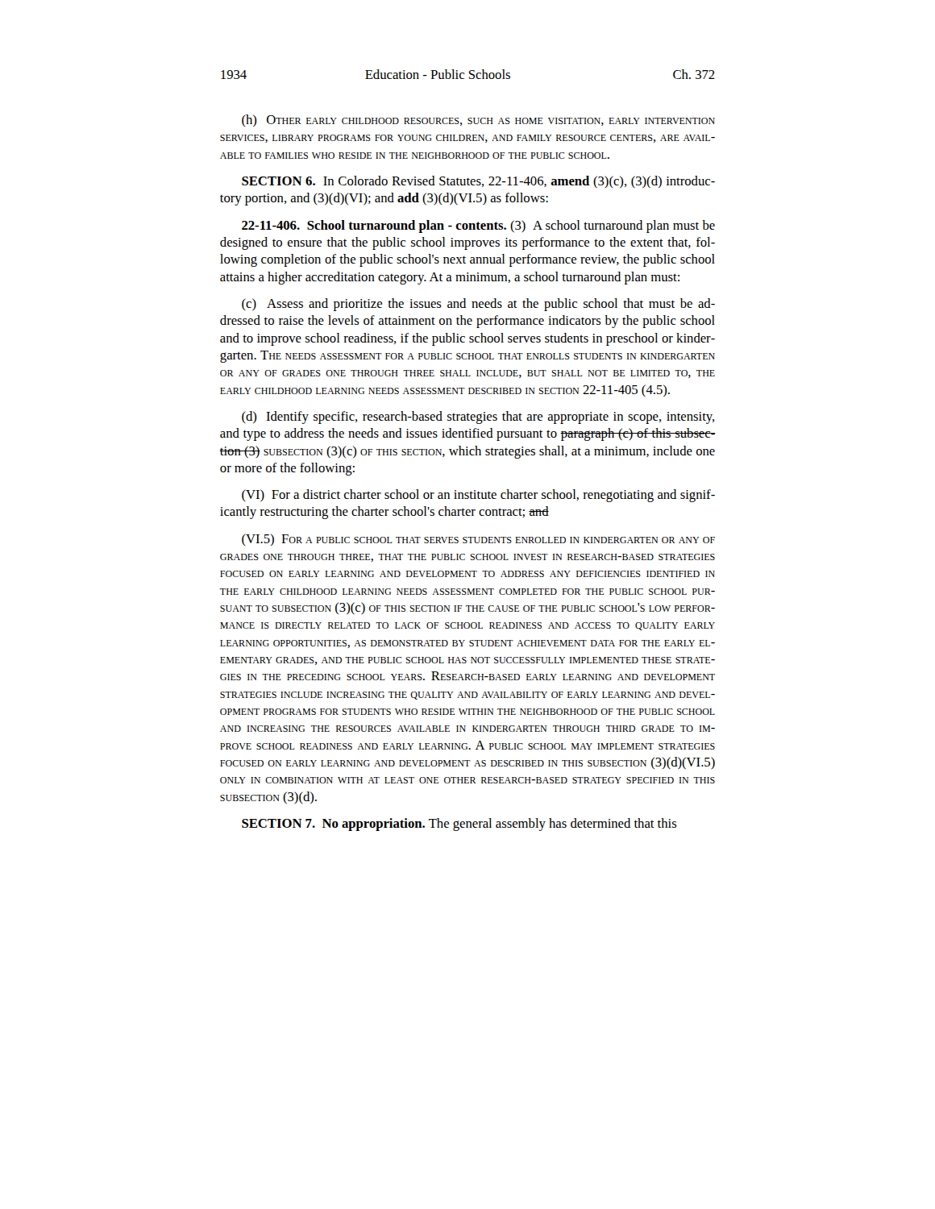1934
Education - Public Schools
Ch. 372
(h) Other early childhood resources, such as home visitation, early intervention services, library programs for young children, and family resource centers, are available to families who reside in the neighborhood of the public school.
SECTION 6. In Colorado Revised Statutes, 22-11-406, amend (3)(c), (3)(d) introductory portion, and (3)(d)(VI); and add (3)(d)(VI.5) as follows:
22-11-406. School turnaround plan - contents. (3) A school turnaround plan must be designed to ensure that the public school improves its performance to the extent that, following completion of the public school's next annual performance review, the public school attains a higher accreditation category. At a minimum, a school turnaround plan must:
(c) Assess and prioritize the issues and needs at the public school that must be addressed to raise the levels of attainment on the performance indicators by the public school and to improve school readiness, if the public school serves students in preschool or kindergarten. The needs assessment for a public school that enrolls students in kindergarten or any of grades one through three shall include, but shall not be limited to, the early childhood learning needs assessment described in section 22-11-405 (4.5).
(d) Identify specific, research-based strategies that are appropriate in scope, intensity, and type to address the needs and issues identified pursuant to paragraph (c) of this subsection (3) subsection (3)(c) of this section, which strategies shall, at a minimum, include one or more of the following:
(VI) For a district charter school or an institute charter school, renegotiating and significantly restructuring the charter school's charter contract; and
(VI.5) For a public school that serves students enrolled in kindergarten or any of grades one through three, that the public school invest in research-based strategies focused on early learning and development to address any deficiencies identified in the early childhood learning needs assessment completed for the public school pursuant to subsection (3)(c) of this section if the cause of the public school's low performance is directly related to lack of school readiness and access to quality early learning opportunities, as demonstrated by student achievement data for the early elementary grades, and the public school has not successfully implemented these strategies in the preceding school years. Research-based early learning and development strategies include increasing the quality and availability of early learning and development programs for students who reside within the neighborhood of the public school and increasing the resources available in kindergarten through third grade to improve school readiness and early learning. A public school may implement strategies focused on early learning and development as described in this subsection (3)(d)(VI.5) only in combination with at least one other research-based strategy specified in this subsection (3)(d).
SECTION 7. No appropriation. The general assembly has determined that this